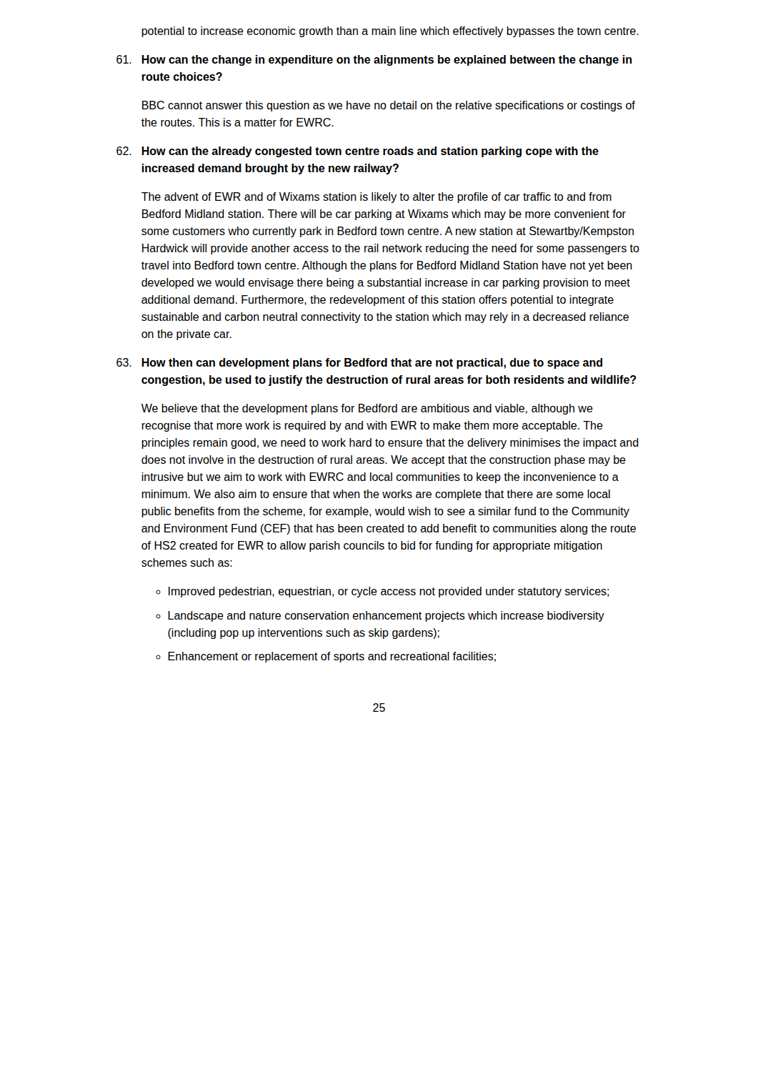potential to increase economic growth than a main line which effectively bypasses the town centre.
61. How can the change in expenditure on the alignments be explained between the change in route choices?
BBC cannot answer this question as we have no detail on the relative specifications or costings of the routes. This is a matter for EWRC.
62. How can the already congested town centre roads and station parking cope with the increased demand brought by the new railway?
The advent of EWR and of Wixams station is likely to alter the profile of car traffic to and from Bedford Midland station. There will be car parking at Wixams which may be more convenient for some customers who currently park in Bedford town centre. A new station at Stewartby/Kempston Hardwick will provide another access to the rail network reducing the need for some passengers to travel into Bedford town centre. Although the plans for Bedford Midland Station have not yet been developed we would envisage there being a substantial increase in car parking provision to meet additional demand. Furthermore, the redevelopment of this station offers potential to integrate sustainable and carbon neutral connectivity to the station which may rely in a decreased reliance on the private car.
63. How then can development plans for Bedford that are not practical, due to space and congestion, be used to justify the destruction of rural areas for both residents and wildlife?
We believe that the development plans for Bedford are ambitious and viable, although we recognise that more work is required by and with EWR to make them more acceptable. The principles remain good, we need to work hard to ensure that the delivery minimises the impact and does not involve in the destruction of rural areas. We accept that the construction phase may be intrusive but we aim to work with EWRC and local communities to keep the inconvenience to a minimum. We also aim to ensure that when the works are complete that there are some local public benefits from the scheme, for example, would wish to see a similar fund to the Community and Environment Fund (CEF) that has been created to add benefit to communities along the route of HS2 created for EWR to allow parish councils to bid for funding for appropriate mitigation schemes such as:
Improved pedestrian, equestrian, or cycle access not provided under statutory services;
Landscape and nature conservation enhancement projects which increase biodiversity (including pop up interventions such as skip gardens);
Enhancement or replacement of sports and recreational facilities;
25